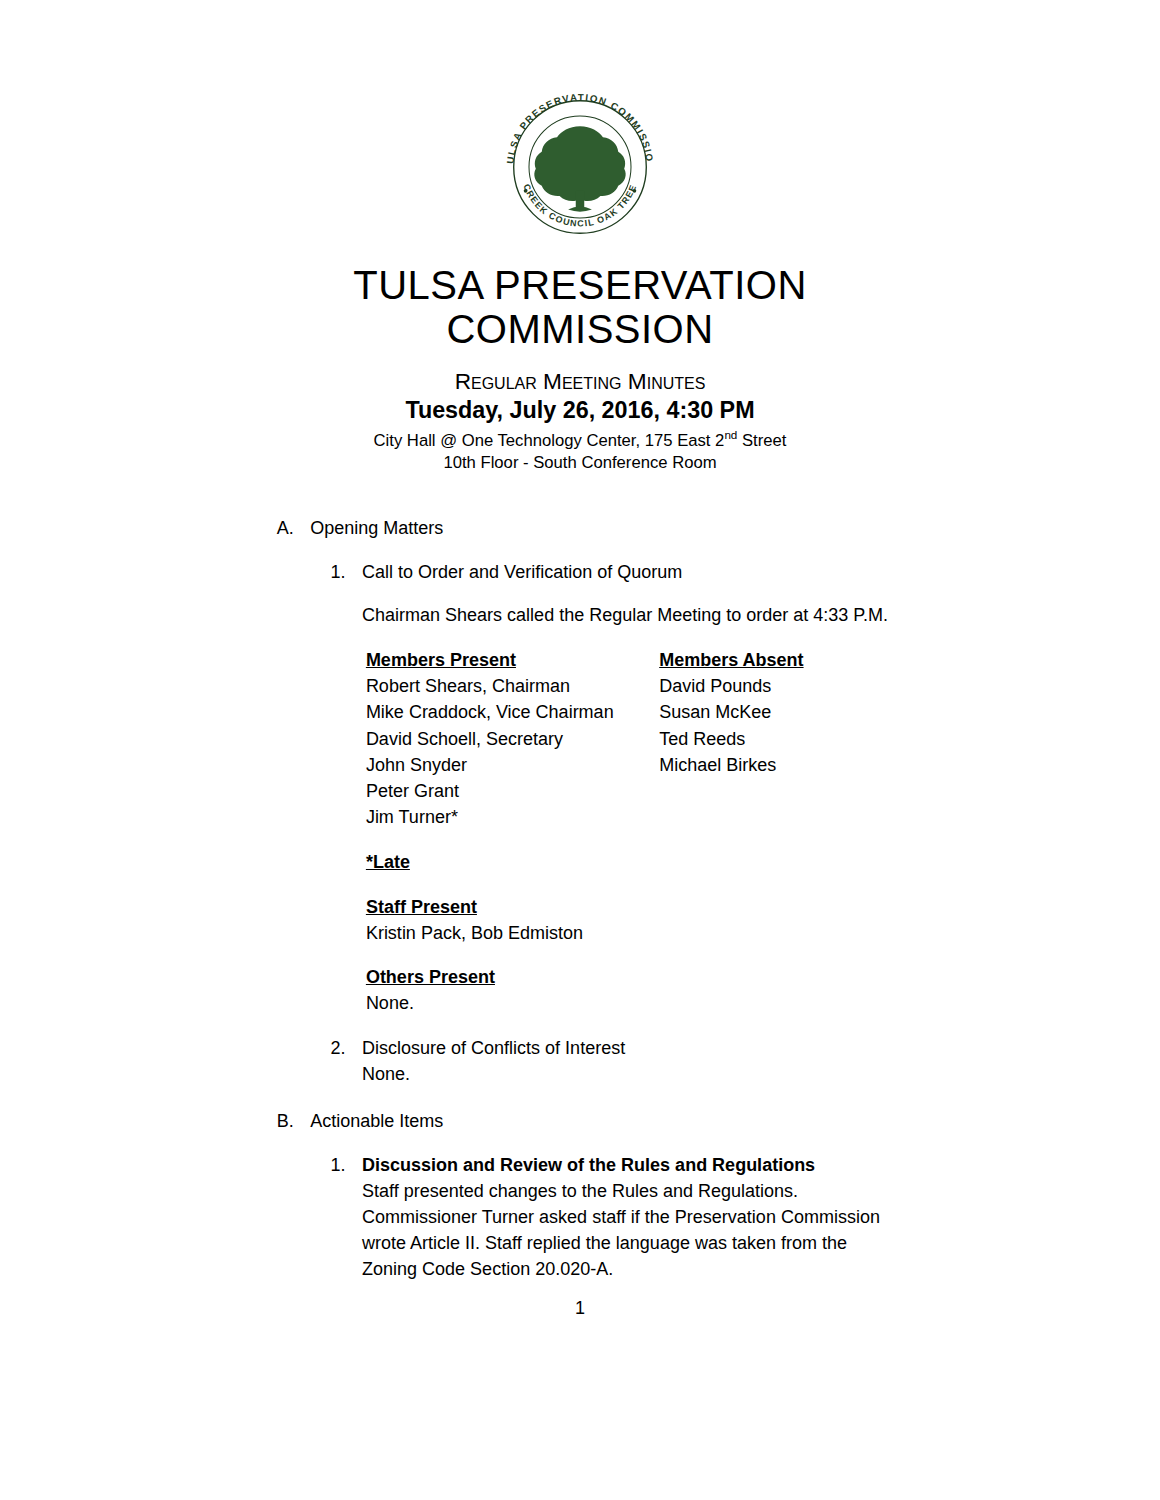TULSA PRESERVATION COMMISSION CREEK COUNCIL OAK TREE
TULSA PRESERVATION COMMISSION
Regular Meeting Minutes
Tuesday, July 26, 2016, 4:30 PM
City Hall @ One Technology Center, 175 East 2nd Street
10th Floor - South Conference Room
Opening Matters
Call to Order and Verification of Quorum
Chairman Shears called the Regular Meeting to order at 4:33 P.M.
| Members Present | Members Absent |
| Robert Shears, Chairman | David Pounds |
| Mike Craddock, Vice Chairman | Susan McKee |
| David Schoell, Secretary | Ted Reeds |
| John Snyder | Michael Birkes |
| Peter Grant | |
| Jim Turner* | |
*Late
Staff Present
Kristin Pack, Bob Edmiston
Others Present
None.
Disclosure of Conflicts of Interest
None.
Actionable Items
Discussion and Review of the Rules and Regulations
Staff presented changes to the Rules and Regulations. Commissioner Turner asked staff if the Preservation Commission wrote Article II. Staff replied the language was taken from the Zoning Code Section 20.020-A.
1